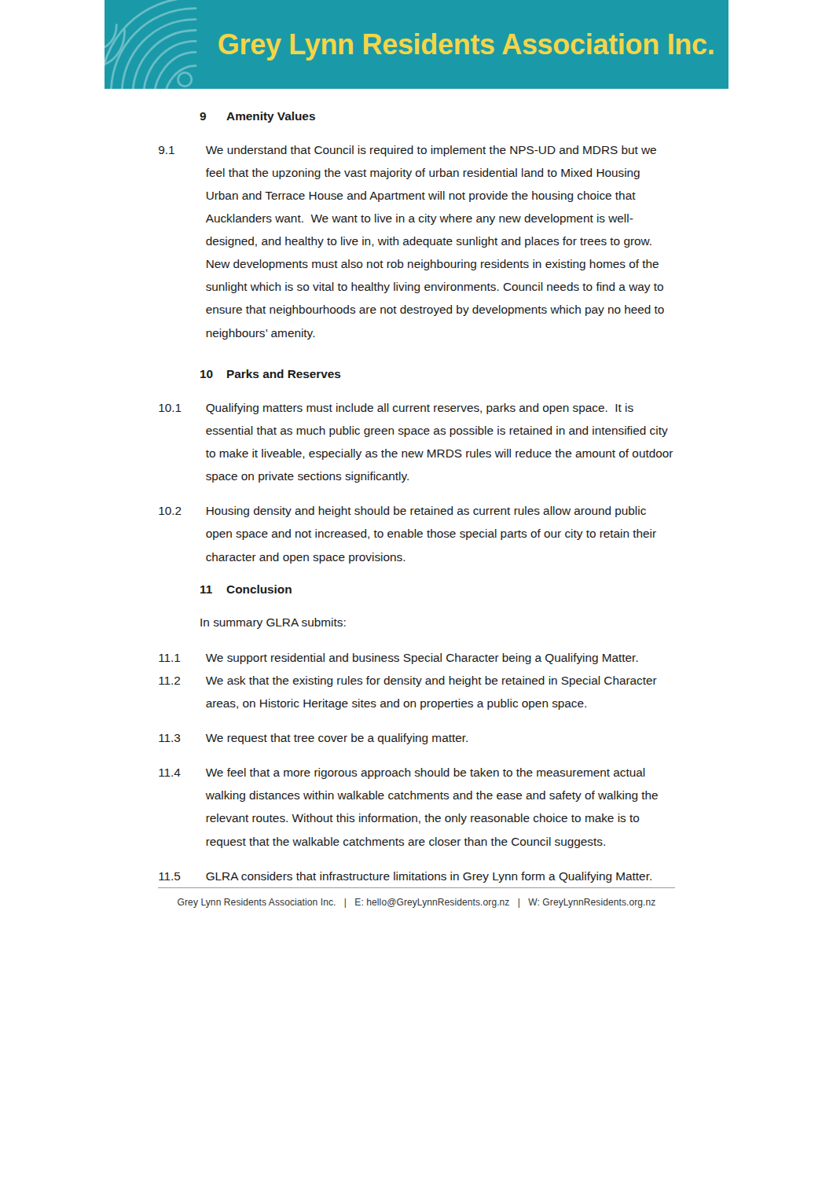Grey Lynn Residents Association Inc.
9 Amenity Values
9.1 We understand that Council is required to implement the NPS-UD and MDRS but we feel that the upzoning the vast majority of urban residential land to Mixed Housing Urban and Terrace House and Apartment will not provide the housing choice that Aucklanders want. We want to live in a city where any new development is well-designed, and healthy to live in, with adequate sunlight and places for trees to grow. New developments must also not rob neighbouring residents in existing homes of the sunlight which is so vital to healthy living environments. Council needs to find a way to ensure that neighbourhoods are not destroyed by developments which pay no heed to neighbours’ amenity.
10 Parks and Reserves
10.1 Qualifying matters must include all current reserves, parks and open space. It is essential that as much public green space as possible is retained in and intensified city to make it liveable, especially as the new MRDS rules will reduce the amount of outdoor space on private sections significantly.
10.2 Housing density and height should be retained as current rules allow around public open space and not increased, to enable those special parts of our city to retain their character and open space provisions.
11 Conclusion
In summary GLRA submits:
11.1 We support residential and business Special Character being a Qualifying Matter.
11.2 We ask that the existing rules for density and height be retained in Special Character areas, on Historic Heritage sites and on properties a public open space.
11.3 We request that tree cover be a qualifying matter.
11.4 We feel that a more rigorous approach should be taken to the measurement actual walking distances within walkable catchments and the ease and safety of walking the relevant routes. Without this information, the only reasonable choice to make is to request that the walkable catchments are closer than the Council suggests.
11.5 GLRA considers that infrastructure limitations in Grey Lynn form a Qualifying Matter.
Grey Lynn Residents Association Inc. | E: hello@GreyLynnResidents.org.nz | W: GreyLynnResidents.org.nz